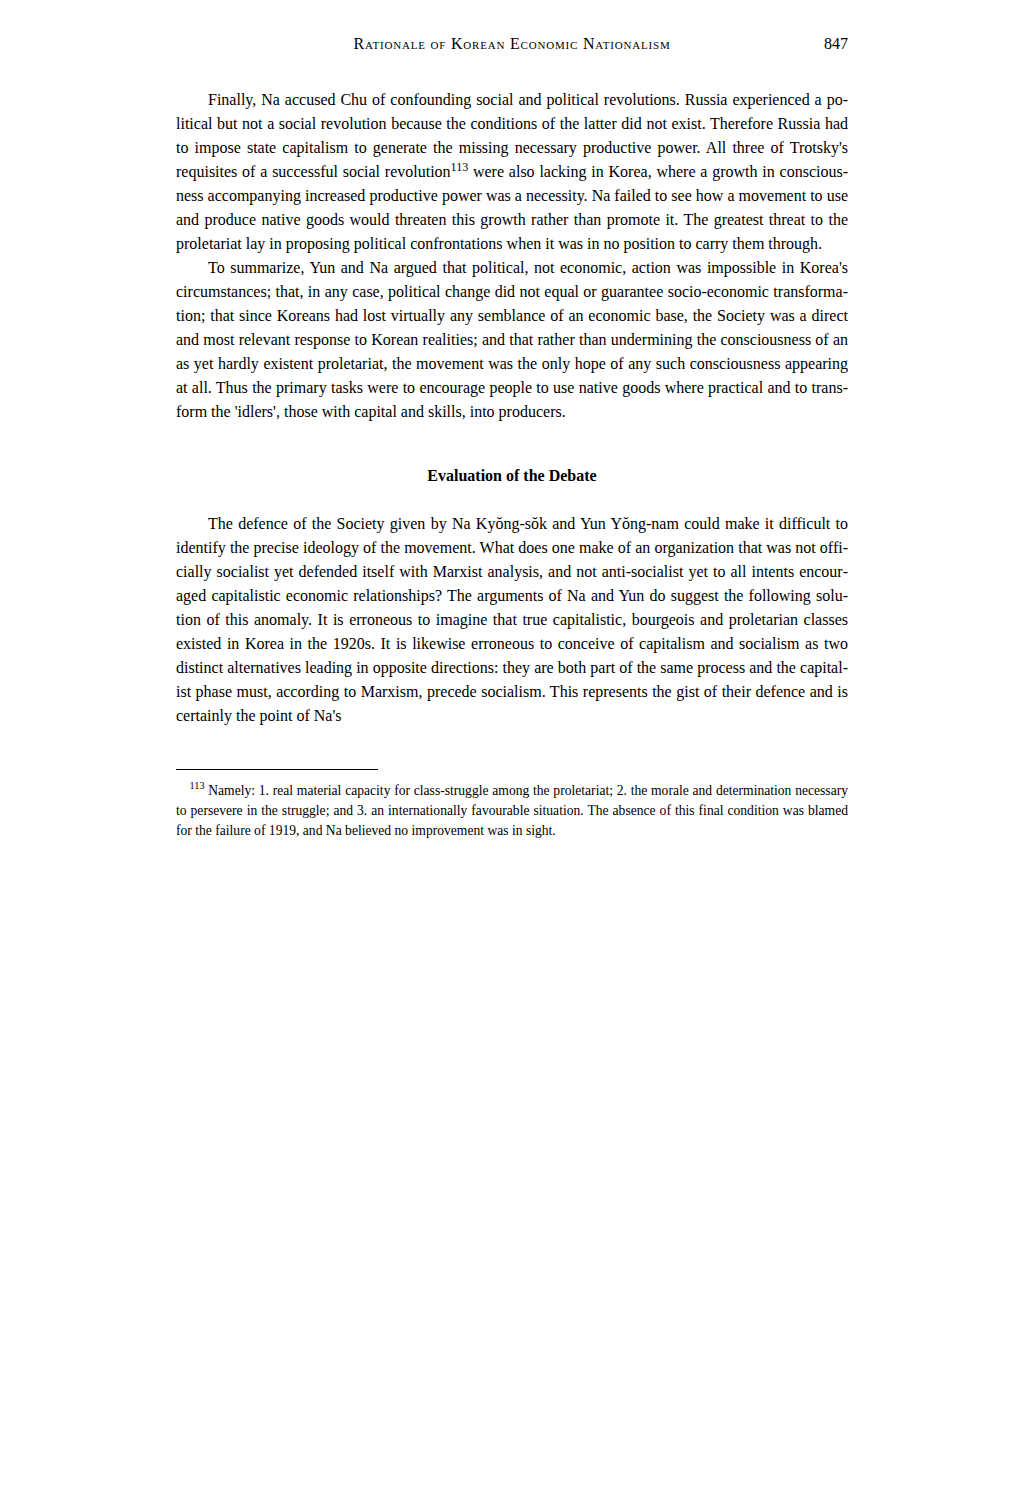Rationale of Korean Economic Nationalism 847
Finally, Na accused Chu of confounding social and political revolutions. Russia experienced a political but not a social revolution because the conditions of the latter did not exist. Therefore Russia had to impose state capitalism to generate the missing necessary productive power. All three of Trotsky's requisites of a successful social revolution113 were also lacking in Korea, where a growth in consciousness accompanying increased productive power was a necessity. Na failed to see how a movement to use and produce native goods would threaten this growth rather than promote it. The greatest threat to the proletariat lay in proposing political confrontations when it was in no position to carry them through.
To summarize, Yun and Na argued that political, not economic, action was impossible in Korea's circumstances; that, in any case, political change did not equal or guarantee socio-economic transformation; that since Koreans had lost virtually any semblance of an economic base, the Society was a direct and most relevant response to Korean realities; and that rather than undermining the consciousness of an as yet hardly existent proletariat, the movement was the only hope of any such consciousness appearing at all. Thus the primary tasks were to encourage people to use native goods where practical and to transform the 'idlers', those with capital and skills, into producers.
Evaluation of the Debate
The defence of the Society given by Na Kyŏng-sŏk and Yun Yŏng-nam could make it difficult to identify the precise ideology of the movement. What does one make of an organization that was not officially socialist yet defended itself with Marxist analysis, and not anti-socialist yet to all intents encouraged capitalistic economic relationships? The arguments of Na and Yun do suggest the following solution of this anomaly. It is erroneous to imagine that true capitalistic, bourgeois and proletarian classes existed in Korea in the 1920s. It is likewise erroneous to conceive of capitalism and socialism as two distinct alternatives leading in opposite directions: they are both part of the same process and the capitalist phase must, according to Marxism, precede socialism. This represents the gist of their defence and is certainly the point of Na's
113 Namely: 1. real material capacity for class-struggle among the proletariat; 2. the morale and determination necessary to persevere in the struggle; and 3. an internationally favourable situation. The absence of this final condition was blamed for the failure of 1919, and Na believed no improvement was in sight.